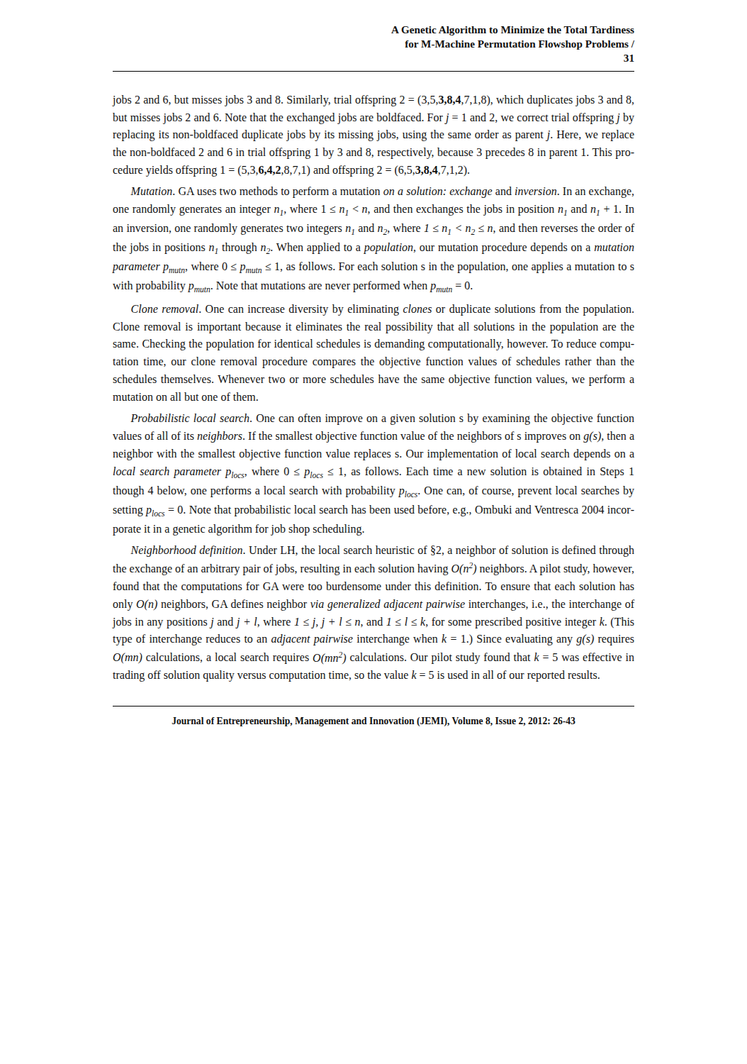A Genetic Algorithm to Minimize the Total Tardiness
for M-Machine Permutation Flowshop Problems / 31
jobs 2 and 6, but misses jobs 3 and 8. Similarly, trial offspring 2 = (3,5,3,8,4,7,1,8), which duplicates jobs 3 and 8, but misses jobs 2 and 6. Note that the exchanged jobs are boldfaced. For j = 1 and 2, we correct trial offspring j by replacing its non-boldfaced duplicate jobs by its missing jobs, using the same order as parent j. Here, we replace the non-boldfaced 2 and 6 in trial offspring 1 by 3 and 8, respectively, because 3 precedes 8 in parent 1. This procedure yields offspring 1 = (5,3,6,4,2,8,7,1) and offspring 2 = (6,5,3,8,4,7,1,2).
Mutation. GA uses two methods to perform a mutation on a solution: exchange and inversion. In an exchange, one randomly generates an integer n1, where 1 ≤ n1 < n, and then exchanges the jobs in position n1 and n1 + 1. In an inversion, one randomly generates two integers n1 and n2, where 1 ≤ n1 < n2 ≤ n, and then reverses the order of the jobs in positions n1 through n2. When applied to a population, our mutation procedure depends on a mutation parameter pmutn, where 0 ≤ pmutn ≤ 1, as follows. For each solution s in the population, one applies a mutation to s with probability pmutn. Note that mutations are never performed when pmutn = 0.
Clone removal. One can increase diversity by eliminating clones or duplicate solutions from the population. Clone removal is important because it eliminates the real possibility that all solutions in the population are the same. Checking the population for identical schedules is demanding computationally, however. To reduce computation time, our clone removal procedure compares the objective function values of schedules rather than the schedules themselves. Whenever two or more schedules have the same objective function values, we perform a mutation on all but one of them.
Probabilistic local search. One can often improve on a given solution s by examining the objective function values of all of its neighbors. If the smallest objective function value of the neighbors of s improves on g(s), then a neighbor with the smallest objective function value replaces s. Our implementation of local search depends on a local search parameter plocs, where 0 ≤ plocs ≤ 1, as follows. Each time a new solution is obtained in Steps 1 though 4 below, one performs a local search with probability plocs. One can, of course, prevent local searches by setting plocs = 0. Note that probabilistic local search has been used before, e.g., Ombuki and Ventresca 2004 incorporate it in a genetic algorithm for job shop scheduling.
Neighborhood definition. Under LH, the local search heuristic of §2, a neighbor of solution is defined through the exchange of an arbitrary pair of jobs, resulting in each solution having O(n2) neighbors. A pilot study, however, found that the computations for GA were too burdensome under this definition. To ensure that each solution has only O(n) neighbors, GA defines neighbor via generalized adjacent pairwise interchanges, i.e., the interchange of jobs in any positions j and j + l, where 1 ≤ j, j + l ≤ n, and 1 ≤ l ≤ k, for some prescribed positive integer k. (This type of interchange reduces to an adjacent pairwise interchange when k = 1.) Since evaluating any g(s) requires O(mn) calculations, a local search requires O(mn2) calculations. Our pilot study found that k = 5 was effective in trading off solution quality versus computation time, so the value k = 5 is used in all of our reported results.
Journal of Entrepreneurship, Management and Innovation (JEMI), Volume 8, Issue 2, 2012: 26-43